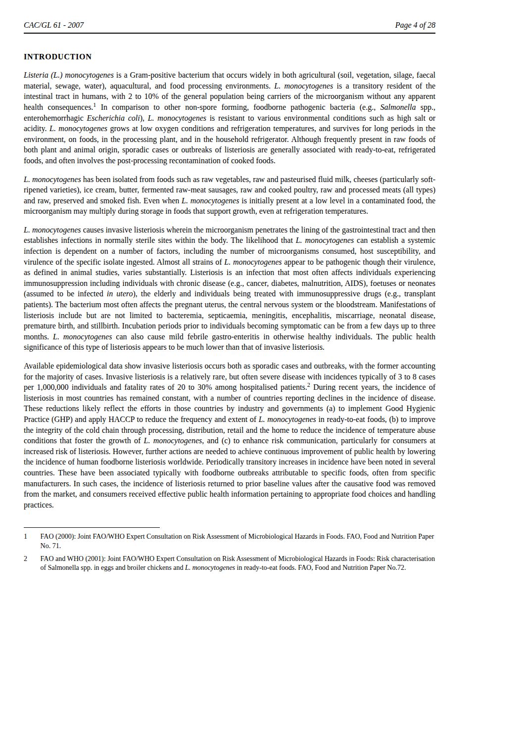CAC/GL 61 - 2007 Page 4 of 28
INTRODUCTION
Listeria (L.) monocytogenes is a Gram-positive bacterium that occurs widely in both agricultural (soil, vegetation, silage, faecal material, sewage, water), aquacultural, and food processing environments. L. monocytogenes is a transitory resident of the intestinal tract in humans, with 2 to 10% of the general population being carriers of the microorganism without any apparent health consequences.1 In comparison to other non-spore forming, foodborne pathogenic bacteria (e.g., Salmonella spp., enterohemorrhagic Escherichia coli), L. monocytogenes is resistant to various environmental conditions such as high salt or acidity. L. monocytogenes grows at low oxygen conditions and refrigeration temperatures, and survives for long periods in the environment, on foods, in the processing plant, and in the household refrigerator. Although frequently present in raw foods of both plant and animal origin, sporadic cases or outbreaks of listeriosis are generally associated with ready-to-eat, refrigerated foods, and often involves the post-processing recontamination of cooked foods.
L. monocytogenes has been isolated from foods such as raw vegetables, raw and pasteurised fluid milk, cheeses (particularly soft-ripened varieties), ice cream, butter, fermented raw-meat sausages, raw and cooked poultry, raw and processed meats (all types) and raw, preserved and smoked fish. Even when L. monocytogenes is initially present at a low level in a contaminated food, the microorganism may multiply during storage in foods that support growth, even at refrigeration temperatures.
L. monocytogenes causes invasive listeriosis wherein the microorganism penetrates the lining of the gastrointestinal tract and then establishes infections in normally sterile sites within the body. The likelihood that L. monocytogenes can establish a systemic infection is dependent on a number of factors, including the number of microorganisms consumed, host susceptibility, and virulence of the specific isolate ingested. Almost all strains of L. monocytogenes appear to be pathogenic though their virulence, as defined in animal studies, varies substantially. Listeriosis is an infection that most often affects individuals experiencing immunosuppression including individuals with chronic disease (e.g., cancer, diabetes, malnutrition, AIDS), foetuses or neonates (assumed to be infected in utero), the elderly and individuals being treated with immunosuppressive drugs (e.g., transplant patients). The bacterium most often affects the pregnant uterus, the central nervous system or the bloodstream. Manifestations of listeriosis include but are not limited to bacteremia, septicaemia, meningitis, encephalitis, miscarriage, neonatal disease, premature birth, and stillbirth. Incubation periods prior to individuals becoming symptomatic can be from a few days up to three months. L. monocytogenes can also cause mild febrile gastro-enteritis in otherwise healthy individuals. The public health significance of this type of listeriosis appears to be much lower than that of invasive listeriosis.
Available epidemiological data show invasive listeriosis occurs both as sporadic cases and outbreaks, with the former accounting for the majority of cases. Invasive listeriosis is a relatively rare, but often severe disease with incidences typically of 3 to 8 cases per 1,000,000 individuals and fatality rates of 20 to 30% among hospitalised patients.2 During recent years, the incidence of listeriosis in most countries has remained constant, with a number of countries reporting declines in the incidence of disease. These reductions likely reflect the efforts in those countries by industry and governments (a) to implement Good Hygienic Practice (GHP) and apply HACCP to reduce the frequency and extent of L. monocytogenes in ready-to-eat foods, (b) to improve the integrity of the cold chain through processing, distribution, retail and the home to reduce the incidence of temperature abuse conditions that foster the growth of L. monocytogenes, and (c) to enhance risk communication, particularly for consumers at increased risk of listeriosis. However, further actions are needed to achieve continuous improvement of public health by lowering the incidence of human foodborne listeriosis worldwide. Periodically transitory increases in incidence have been noted in several countries. These have been associated typically with foodborne outbreaks attributable to specific foods, often from specific manufacturers. In such cases, the incidence of listeriosis returned to prior baseline values after the causative food was removed from the market, and consumers received effective public health information pertaining to appropriate food choices and handling practices.
1 FAO (2000): Joint FAO/WHO Expert Consultation on Risk Assessment of Microbiological Hazards in Foods. FAO, Food and Nutrition Paper No. 71.
2 FAO and WHO (2001): Joint FAO/WHO Expert Consultation on Risk Assessment of Microbiological Hazards in Foods: Risk characterisation of Salmonella spp. in eggs and broiler chickens and L. monocytogenes in ready-to-eat foods. FAO, Food and Nutrition Paper No.72.